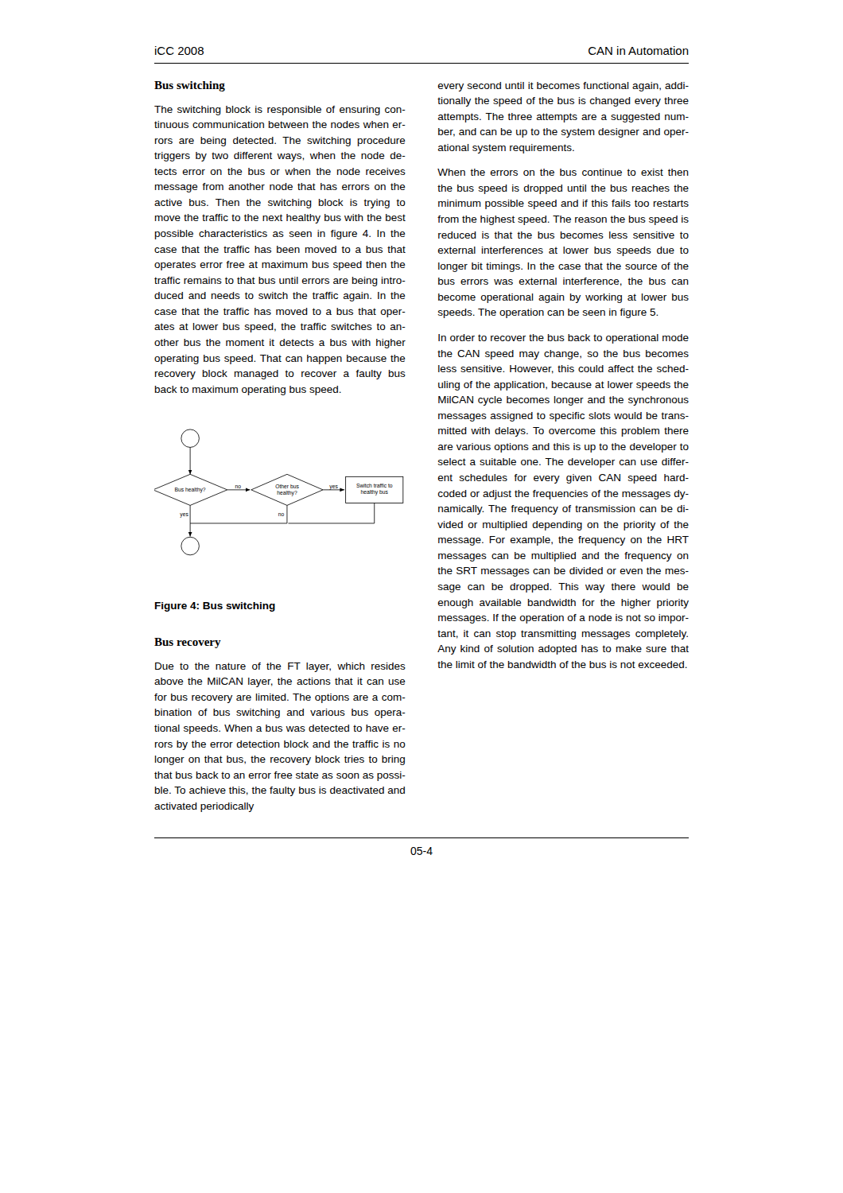iCC 2008
CAN in Automation
Bus switching
The switching block is responsible of ensuring continuous communication between the nodes when errors are being detected. The switching procedure triggers by two different ways, when the node detects error on the bus or when the node receives message from another node that has errors on the active bus. Then the switching block is trying to move the traffic to the next healthy bus with the best possible characteristics as seen in figure 4. In the case that the traffic has been moved to a bus that operates error free at maximum bus speed then the traffic remains to that bus until errors are being introduced and needs to switch the traffic again. In the case that the traffic has moved to a bus that operates at lower bus speed, the traffic switches to another bus the moment it detects a bus with higher operating bus speed. That can happen because the recovery block managed to recover a faulty bus back to maximum operating bus speed.
Bus healthy? Other bus healthy? Switch traffic to healthy bus no yes yes no
Figure 4: Bus switching
Bus recovery
Due to the nature of the FT layer, which resides above the MilCAN layer, the actions that it can use for bus recovery are limited. The options are a combination of bus switching and various bus operational speeds. When a bus was detected to have errors by the error detection block and the traffic is no longer on that bus, the recovery block tries to bring that bus back to an error free state as soon as possible. To achieve this, the faulty bus is deactivated and activated periodically
every second until it becomes functional again, additionally the speed of the bus is changed every three attempts. The three attempts are a suggested number, and can be up to the system designer and operational system requirements.
When the errors on the bus continue to exist then the bus speed is dropped until the bus reaches the minimum possible speed and if this fails too restarts from the highest speed. The reason the bus speed is reduced is that the bus becomes less sensitive to external interferences at lower bus speeds due to longer bit timings. In the case that the source of the bus errors was external interference, the bus can become operational again by working at lower bus speeds. The operation can be seen in figure 5.
In order to recover the bus back to operational mode the CAN speed may change, so the bus becomes less sensitive. However, this could affect the scheduling of the application, because at lower speeds the MilCAN cycle becomes longer and the synchronous messages assigned to specific slots would be transmitted with delays. To overcome this problem there are various options and this is up to the developer to select a suitable one. The developer can use different schedules for every given CAN speed hardcoded or adjust the frequencies of the messages dynamically. The frequency of transmission can be divided or multiplied depending on the priority of the message. For example, the frequency on the HRT messages can be multiplied and the frequency on the SRT messages can be divided or even the message can be dropped. This way there would be enough available bandwidth for the higher priority messages. If the operation of a node is not so important, it can stop transmitting messages completely. Any kind of solution adopted has to make sure that the limit of the bandwidth of the bus is not exceeded.
05-4